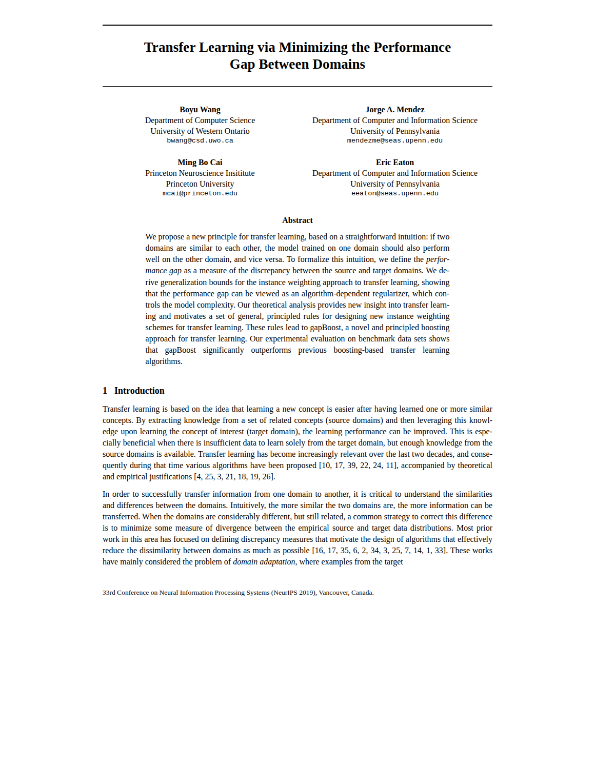Transfer Learning via Minimizing the Performance
Gap Between Domains
| Boyu Wang Department of Computer Science University of Western Ontario bwang@csd.uwo.ca | Jorge A. Mendez Department of Computer and Information Science University of Pennsylvania mendezme@seas.upenn.edu |
| Ming Bo Cai Princeton Neuroscience Insititute Princeton University mcai@princeton.edu | Eric Eaton Department of Computer and Information Science University of Pennsylvania eeaton@seas.upenn.edu |
Abstract
We propose a new principle for transfer learning, based on a straightforward intuition: if two domains are similar to each other, the model trained on one domain should also perform well on the other domain, and vice versa. To formalize this intuition, we define the performance gap as a measure of the discrepancy between the source and target domains. We derive generalization bounds for the instance weighting approach to transfer learning, showing that the performance gap can be viewed as an algorithm-dependent regularizer, which controls the model complexity. Our theoretical analysis provides new insight into transfer learning and motivates a set of general, principled rules for designing new instance weighting schemes for transfer learning. These rules lead to gapBoost, a novel and principled boosting approach for transfer learning. Our experimental evaluation on benchmark data sets shows that gapBoost significantly outperforms previous boosting-based transfer learning algorithms.
1 Introduction
Transfer learning is based on the idea that learning a new concept is easier after having learned one or more similar concepts. By extracting knowledge from a set of related concepts (source domains) and then leveraging this knowledge upon learning the concept of interest (target domain), the learning performance can be improved. This is especially beneficial when there is insufficient data to learn solely from the target domain, but enough knowledge from the source domains is available. Transfer learning has become increasingly relevant over the last two decades, and consequently during that time various algorithms have been proposed [10, 17, 39, 22, 24, 11], accompanied by theoretical and empirical justifications [4, 25, 3, 21, 18, 19, 26].
In order to successfully transfer information from one domain to another, it is critical to understand the similarities and differences between the domains. Intuitively, the more similar the two domains are, the more information can be transferred. When the domains are considerably different, but still related, a common strategy to correct this difference is to minimize some measure of divergence between the empirical source and target data distributions. Most prior work in this area has focused on defining discrepancy measures that motivate the design of algorithms that effectively reduce the dissimilarity between domains as much as possible [16, 17, 35, 6, 2, 34, 3, 25, 7, 14, 1, 33]. These works have mainly considered the problem of domain adaptation, where examples from the target
33rd Conference on Neural Information Processing Systems (NeurIPS 2019), Vancouver, Canada.